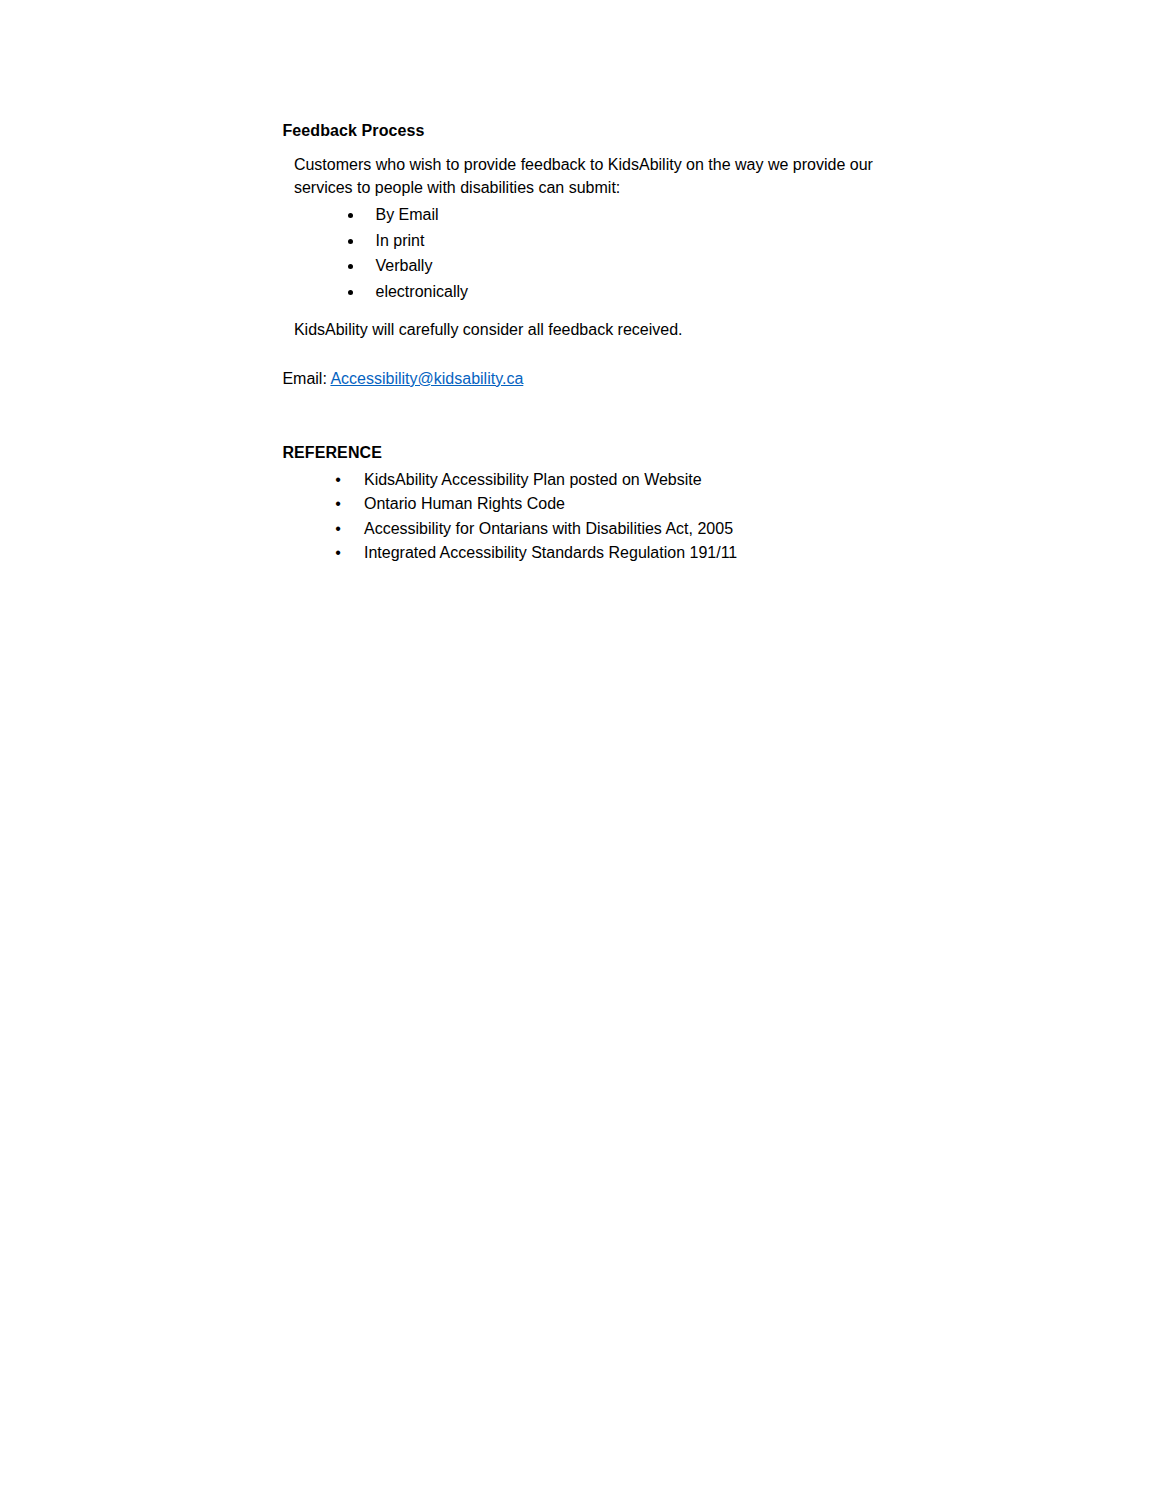Feedback Process
Customers who wish to provide feedback to KidsAbility on the way we provide our services to people with disabilities can submit:
By Email
In print
Verbally
electronically
KidsAbility will carefully consider all feedback received.
Email: Accessibility@kidsability.ca
REFERENCE
KidsAbility Accessibility Plan posted on Website
Ontario Human Rights Code
Accessibility for Ontarians with Disabilities Act, 2005
Integrated Accessibility Standards Regulation 191/11